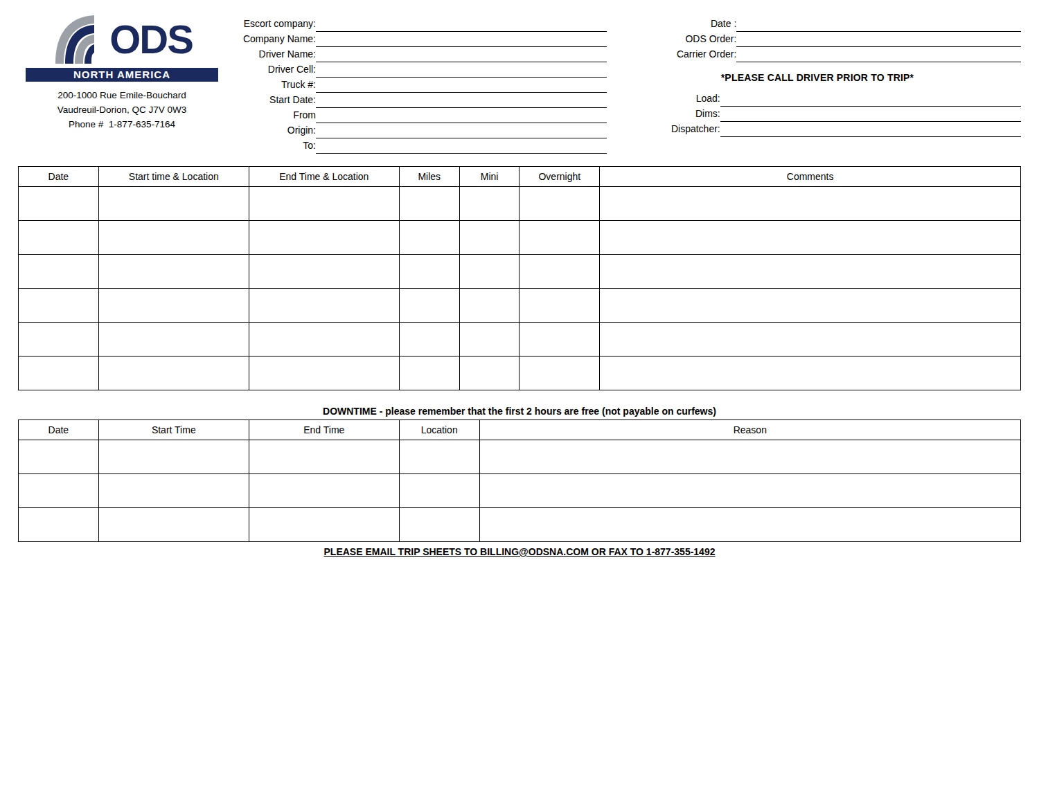ODS
NORTH AMERICA
200-1000 Rue Emile-Bouchard
Vaudreuil-Dorion, QC J7V 0W3
Phone # 1-877-635-7164
| Escort company: | |
| Company Name: | |
| Driver Name: | |
| Driver Cell: | |
| Truck #: | |
| Start Date: | |
| From | |
| Origin: | |
| To: | |
| Date : | |
| ODS Order: | |
| Carrier Order: | |
*PLEASE CALL DRIVER PRIOR TO TRIP*
| Load: | |
| Dims: | |
| Dispatcher: | |
| Date | Start time & Location | End Time & Location | Miles | Mini | Overnight | Comments |
| --- | --- | --- | --- | --- | --- | --- |
DOWNTIME - please remember that the first 2 hours are free (not payable on curfews)
| Date | Start Time | End Time | Location | Reason |
| --- | --- | --- | --- | --- |
PLEASE EMAIL TRIP SHEETS TO BILLING@ODSNA.COM OR FAX TO 1-877-355-1492